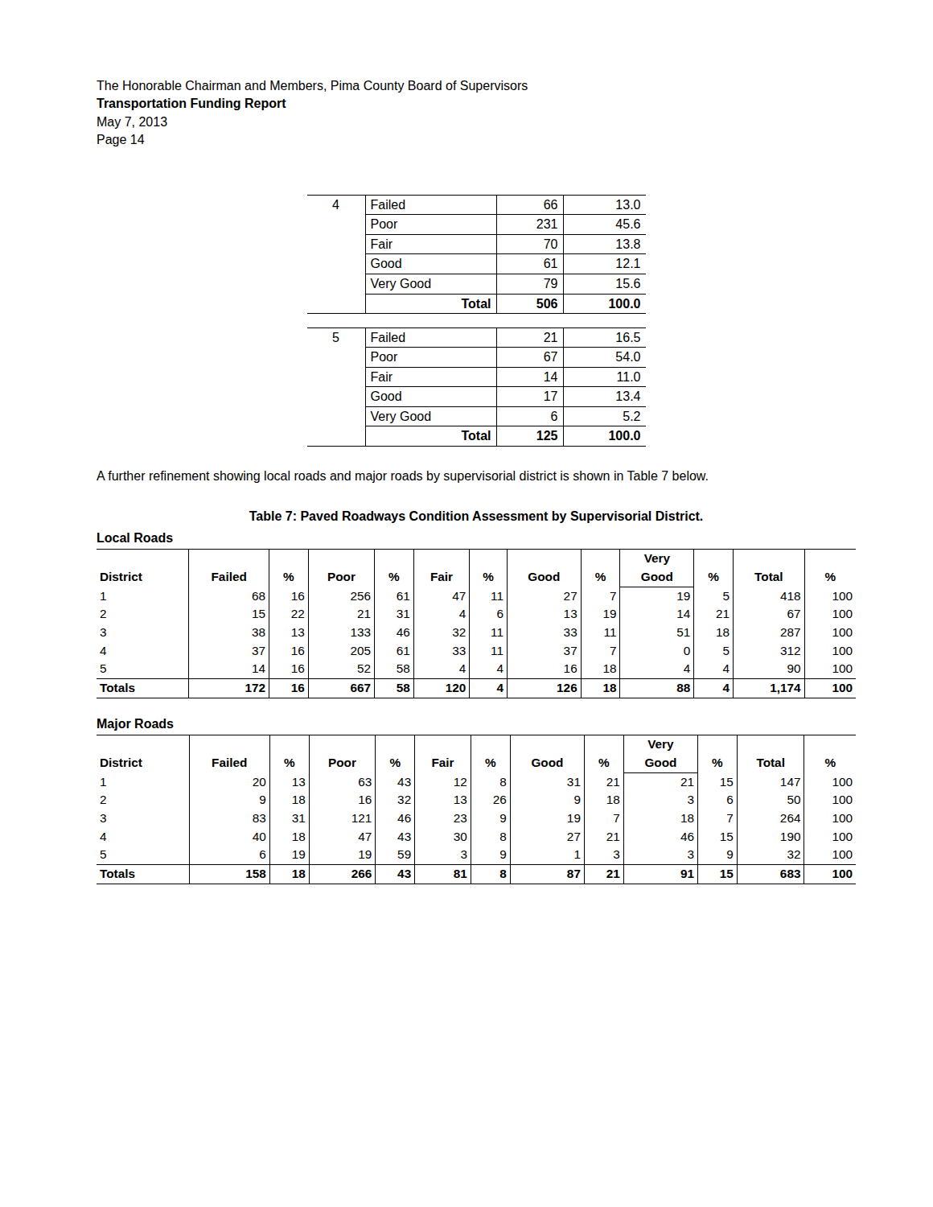The Honorable Chairman and Members, Pima County Board of Supervisors
Transportation Funding Report
May 7, 2013
Page 14
| 4 | Failed | 66 | 13.0 |
| | Poor | 231 | 45.6 |
| | Fair | 70 | 13.8 |
| | Good | 61 | 12.1 |
| | Very Good | 79 | 15.6 |
| | Total | 506 | 100.0 |
| 5 | Failed | 21 | 16.5 |
| | Poor | 67 | 54.0 |
| | Fair | 14 | 11.0 |
| | Good | 17 | 13.4 |
| | Very Good | 6 | 5.2 |
| | Total | 125 | 100.0 |
A further refinement showing local roads and major roads by supervisorial district is shown in Table 7 below.
Table 7: Paved Roadways Condition Assessment by Supervisorial District.
Local Roads
| District | Failed | % | Poor | % | Fair | % | Good | % | Very | % | Total | % |
| --- | --- | --- | --- | --- | --- | --- | --- | --- | --- | --- | --- | --- |
| Good |
| 1 | 68 | 16 | 256 | 61 | 47 | 11 | 27 | 7 | 19 | 5 | 418 | 100 |
| 2 | 15 | 22 | 21 | 31 | 4 | 6 | 13 | 19 | 14 | 21 | 67 | 100 |
| 3 | 38 | 13 | 133 | 46 | 32 | 11 | 33 | 11 | 51 | 18 | 287 | 100 |
| 4 | 37 | 16 | 205 | 61 | 33 | 11 | 37 | 7 | 0 | 5 | 312 | 100 |
| 5 | 14 | 16 | 52 | 58 | 4 | 4 | 16 | 18 | 4 | 4 | 90 | 100 |
| Totals | 172 | 16 | 667 | 58 | 120 | 4 | 126 | 18 | 88 | 4 | 1,174 | 100 |
Major Roads
| District | Failed | % | Poor | % | Fair | % | Good | % | Very | % | Total | % |
| --- | --- | --- | --- | --- | --- | --- | --- | --- | --- | --- | --- | --- |
| Good |
| 1 | 20 | 13 | 63 | 43 | 12 | 8 | 31 | 21 | 21 | 15 | 147 | 100 |
| 2 | 9 | 18 | 16 | 32 | 13 | 26 | 9 | 18 | 3 | 6 | 50 | 100 |
| 3 | 83 | 31 | 121 | 46 | 23 | 9 | 19 | 7 | 18 | 7 | 264 | 100 |
| 4 | 40 | 18 | 47 | 43 | 30 | 8 | 27 | 21 | 46 | 15 | 190 | 100 |
| 5 | 6 | 19 | 19 | 59 | 3 | 9 | 1 | 3 | 3 | 9 | 32 | 100 |
| Totals | 158 | 18 | 266 | 43 | 81 | 8 | 87 | 21 | 91 | 15 | 683 | 100 |